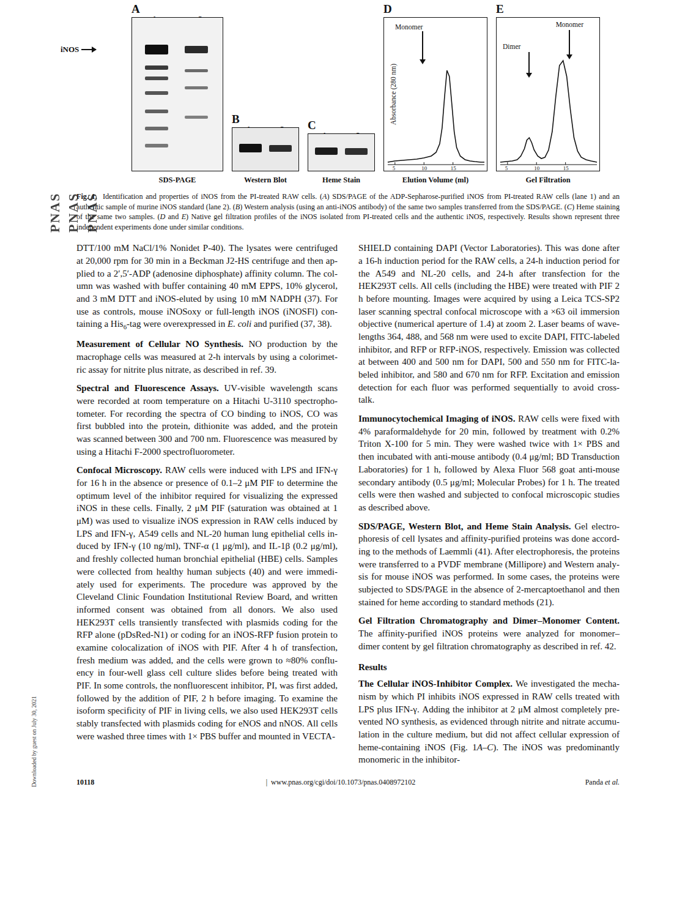PNAS PNAS PNAS
Downloaded by guest on July 30, 2021
iNOS
A
12
B
12
C
12
D
Absorbance (280 nm)
Monomer
5 10 15
E
Monomer
Dimer
5 10 15
SDS-PAGE
Western Blot
Heme Stain
Elution Volume (ml)
Gel Filtration
Fig. 1. Identification and properties of iNOS from the PI-treated RAW cells. (A) SDS/PAGE of the ADP-Sepharose-purified iNOS from PI-treated RAW cells (lane 1) and an authentic sample of murine iNOS standard (lane 2). (B) Western analysis (using an anti-iNOS antibody) of the same two samples transferred from the SDS/PAGE. (C) Heme staining of the same two samples. (D and E) Native gel filtration profiles of the iNOS isolated from PI-treated cells and the authentic iNOS, respectively. Results shown represent three independent experiments done under similar conditions.
DTT/100 mM NaCl/1% Nonidet P-40). The lysates were centrifuged at 20,000 rpm for 30 min in a Beckman J2-HS centrifuge and then applied to a 2′,5′-ADP (adenosine diphosphate) affinity column. The column was washed with buffer containing 40 mM EPPS, 10% glycerol, and 3 mM DTT and iNOS-eluted by using 10 mM NADPH (37). For use as controls, mouse iNOSoxy or full-length iNOS (iNOSFl) containing a His6-tag were overexpressed in E. coli and purified (37, 38).
Measurement of Cellular NO Synthesis. NO production by the macrophage cells was measured at 2-h intervals by using a colorimetric assay for nitrite plus nitrate, as described in ref. 39.
Spectral and Fluorescence Assays. UV-visible wavelength scans were recorded at room temperature on a Hitachi U-3110 spectrophotometer. For recording the spectra of CO binding to iNOS, CO was first bubbled into the protein, dithionite was added, and the protein was scanned between 300 and 700 nm. Fluorescence was measured by using a Hitachi F-2000 spectrofluorometer.
Confocal Microscopy. RAW cells were induced with LPS and IFN-γ for 16 h in the absence or presence of 0.1–2 μM PIF to determine the optimum level of the inhibitor required for visualizing the expressed iNOS in these cells. Finally, 2 μM PIF (saturation was obtained at 1 μM) was used to visualize iNOS expression in RAW cells induced by LPS and IFN-γ, A549 cells and NL-20 human lung epithelial cells induced by IFN-γ (10 ng/ml), TNF-α (1 μg/ml), and IL-1β (0.2 μg/ml), and freshly collected human bronchial epithelial (HBE) cells. Samples were collected from healthy human subjects (40) and were immediately used for experiments. The procedure was approved by the Cleveland Clinic Foundation Institutional Review Board, and written informed consent was obtained from all donors. We also used HEK293T cells transiently transfected with plasmids coding for the RFP alone (pDsRed-N1) or coding for an iNOS-RFP fusion protein to examine colocalization of iNOS with PIF. After 4 h of transfection, fresh medium was added, and the cells were grown to ≈80% confluency in four-well glass cell culture slides before being treated with PIF. In some controls, the nonfluorescent inhibitor, PI, was first added, followed by the addition of PIF, 2 h before imaging. To examine the isoform specificity of PIF in living cells, we also used HEK293T cells stably transfected with plasmids coding for eNOS and nNOS. All cells were washed three times with 1× PBS buffer and mounted in VECTA-
SHIELD containing DAPI (Vector Laboratories). This was done after a 16-h induction period for the RAW cells, a 24-h induction period for the A549 and NL-20 cells, and 24-h after transfection for the HEK293T cells. All cells (including the HBE) were treated with PIF 2 h before mounting. Images were acquired by using a Leica TCS-SP2 laser scanning spectral confocal microscope with a ×63 oil immersion objective (numerical aperture of 1.4) at zoom 2. Laser beams of wavelengths 364, 488, and 568 nm were used to excite DAPI, FITC-labeled inhibitor, and RFP or RFP-iNOS, respectively. Emission was collected at between 400 and 500 nm for DAPI, 500 and 550 nm for FITC-labeled inhibitor, and 580 and 670 nm for RFP. Excitation and emission detection for each fluor was performed sequentially to avoid cross-talk.
Immunocytochemical Imaging of iNOS. RAW cells were fixed with 4% paraformaldehyde for 20 min, followed by treatment with 0.2% Triton X-100 for 5 min. They were washed twice with 1× PBS and then incubated with anti-mouse antibody (0.4 μg/ml; BD Transduction Laboratories) for 1 h, followed by Alexa Fluor 568 goat anti-mouse secondary antibody (0.5 μg/ml; Molecular Probes) for 1 h. The treated cells were then washed and subjected to confocal microscopic studies as described above.
SDS/PAGE, Western Blot, and Heme Stain Analysis. Gel electrophoresis of cell lysates and affinity-purified proteins was done according to the methods of Laemmli (41). After electrophoresis, the proteins were transferred to a PVDF membrane (Millipore) and Western analysis for mouse iNOS was performed. In some cases, the proteins were subjected to SDS/PAGE in the absence of 2-mercaptoethanol and then stained for heme according to standard methods (21).
Gel Filtration Chromatography and Dimer–Monomer Content. The affinity-purified iNOS proteins were analyzed for monomer–dimer content by gel filtration chromatography as described in ref. 42.
Results
The Cellular iNOS-Inhibitor Complex. We investigated the mechanism by which PI inhibits iNOS expressed in RAW cells treated with LPS plus IFN-γ. Adding the inhibitor at 2 μM almost completely prevented NO synthesis, as evidenced through nitrite and nitrate accumulation in the culture medium, but did not affect cellular expression of heme-containing iNOS (Fig. 1A–C). The iNOS was predominantly monomeric in the inhibitor-
10118
| www.pnas.org/cgi/doi/10.1073/pnas.0408972102
Panda et al.